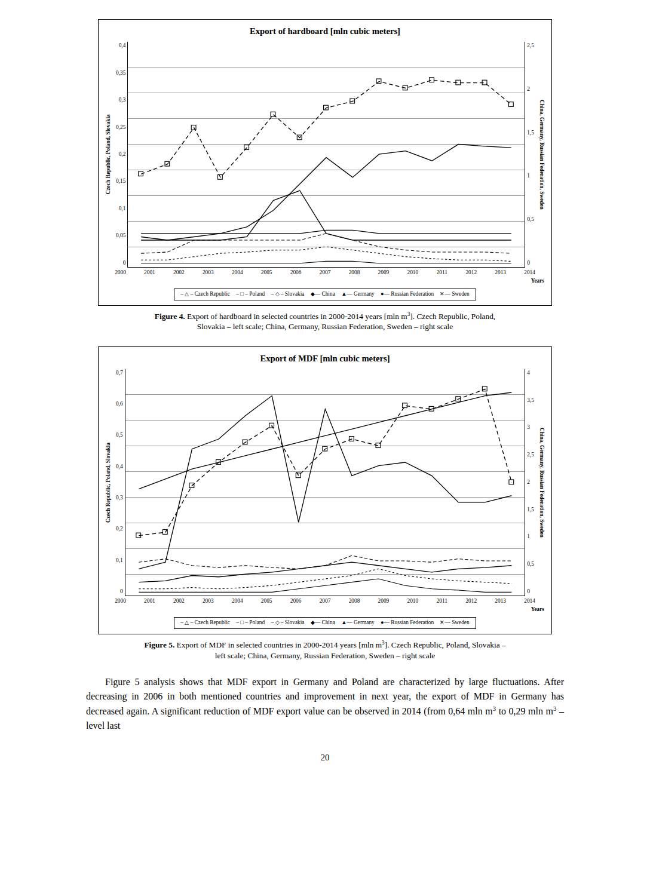Export of hardboard [mln cubic meters]
Czech Republic, Poland, Slovakia
0,40,350,30,250,20,150,10,050
2,521,510,50
China, Germany, Russian Federation, Sweden
200020012002200320042005200620072008200920102011201220132014
Years
– △ – Czech Republic – □ – Poland – ◇ – Slovakia ◆— China ▲— Germany ●— Russian Federation ✕— Sweden
Figure 4. Export of hardboard in selected countries in 2000-2014 years [mln m3]. Czech Republic, Poland,
Slovakia – left scale; China, Germany, Russian Federation, Sweden – right scale
Export of MDF [mln cubic meters]
Czech Republic, Poland, Slovakia
0,70,60,50,40,30,20,10
43,532,521,510,50
China, Germany, Russian Federation, Sweden
200020012002200320042005200620072008200920102011201220132014
Years
– △ – Czech Republic – □ – Poland – ◇ – Slovakia ◆— China ▲— Germany ●— Russian Federation ✕— Sweden
Figure 5. Export of MDF in selected countries in 2000-2014 years [mln m3]. Czech Republic, Poland, Slovakia –
left scale; China, Germany, Russian Federation, Sweden – right scale
Figure 5 analysis shows that MDF export in Germany and Poland are characterized by large fluctuations. After decreasing in 2006 in both mentioned countries and improvement in next year, the export of MDF in Germany has decreased again. A significant reduction of MDF export value can be observed in 2014 (from 0,64 mln m3 to 0,29 mln m3 – level last
20